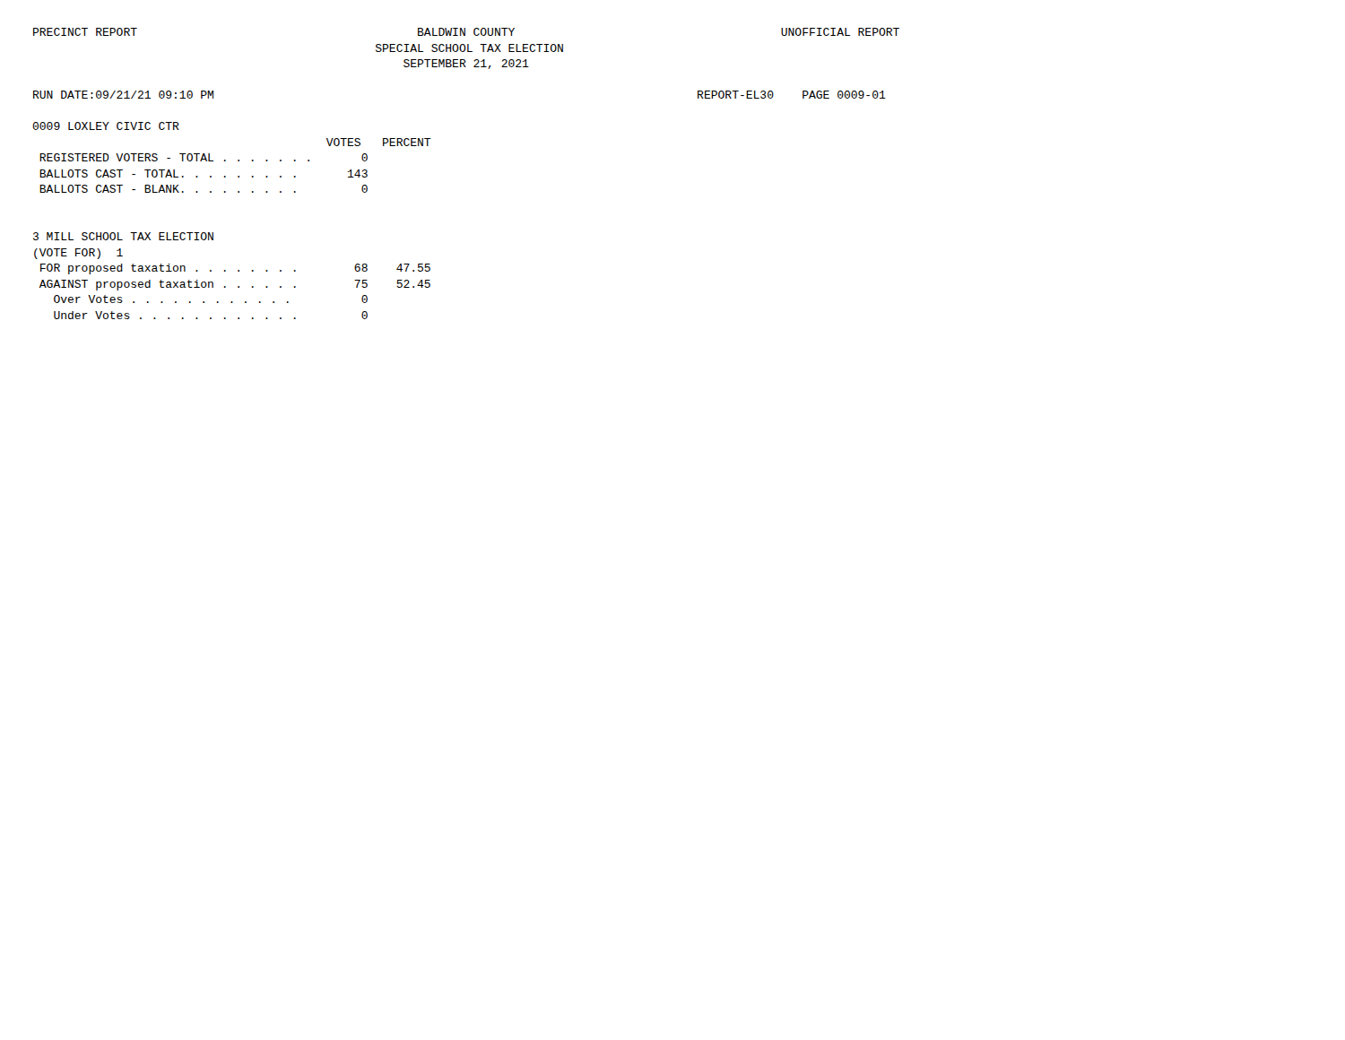PRECINCT REPORT                                        BALDWIN COUNTY                                      UNOFFICIAL REPORT
                                                 SPECIAL SCHOOL TAX ELECTION
                                                     SEPTEMBER 21, 2021

RUN DATE:09/21/21 09:10 PM                                                                     REPORT-EL30    PAGE 0009-01

0009 LOXLEY CIVIC CTR
                                          VOTES   PERCENT
 REGISTERED VOTERS - TOTAL . . . . . . .       0
 BALLOTS CAST - TOTAL. . . . . . . . .       143
 BALLOTS CAST - BLANK. . . . . . . . .         0


3 MILL SCHOOL TAX ELECTION
(VOTE FOR)  1
 FOR proposed taxation . . . . . . . .        68    47.55
 AGAINST proposed taxation . . . . . .        75    52.45
   Over Votes . . . . . . . . . . . .          0
   Under Votes . . . . . . . . . . . .         0